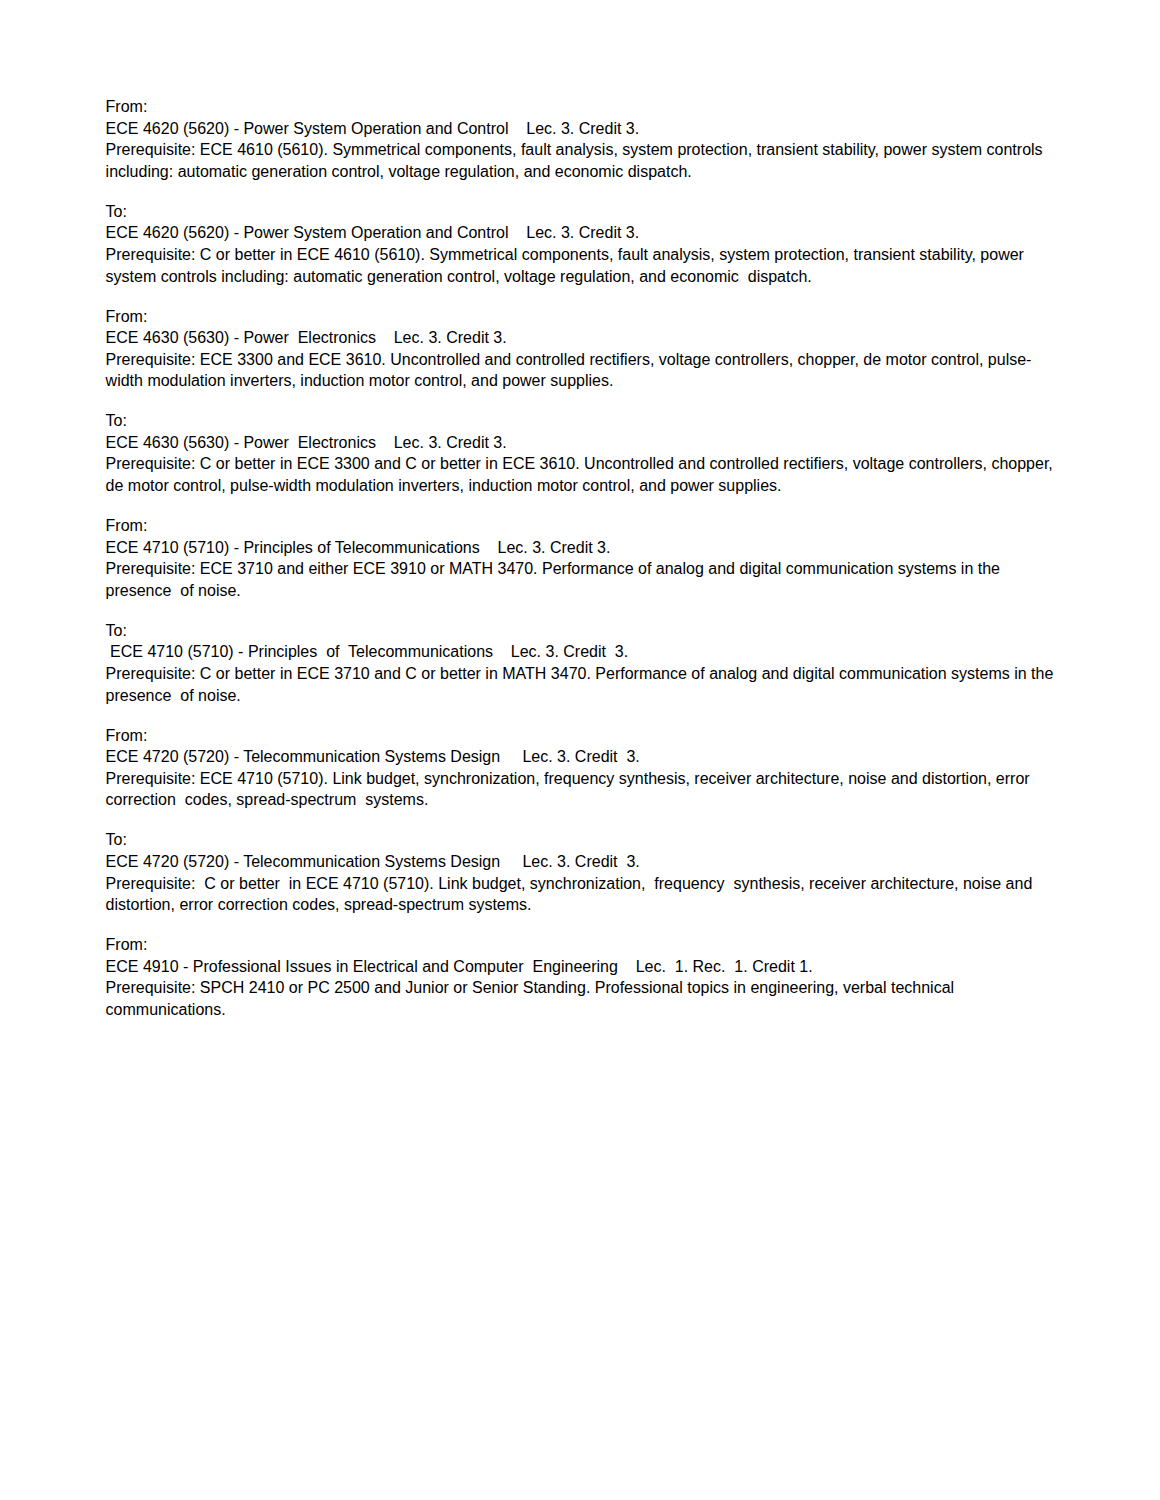From:
ECE 4620 (5620) - Power System Operation and Control Lec. 3. Credit 3.
Prerequisite: ECE 4610 (5610). Symmetrical components, fault analysis, system protection, transient stability, power system controls including: automatic generation control, voltage regulation, and economic dispatch.
To:
ECE 4620 (5620) - Power System Operation and Control Lec. 3. Credit 3.
Prerequisite: C or better in ECE 4610 (5610). Symmetrical components, fault analysis, system protection, transient stability, power system controls including: automatic generation control, voltage regulation, and economic dispatch.
From:
ECE 4630 (5630) - Power Electronics Lec. 3. Credit 3.
Prerequisite: ECE 3300 and ECE 3610. Uncontrolled and controlled rectifiers, voltage controllers, chopper, de motor control, pulse-width modulation inverters, induction motor control, and power supplies.
To:
ECE 4630 (5630) - Power Electronics Lec. 3. Credit 3.
Prerequisite: C or better in ECE 3300 and C or better in ECE 3610. Uncontrolled and controlled rectifiers, voltage controllers, chopper, de motor control, pulse-width modulation inverters, induction motor control, and power supplies.
From:
ECE 4710 (5710) - Principles of Telecommunications Lec. 3. Credit 3.
Prerequisite: ECE 3710 and either ECE 3910 or MATH 3470. Performance of analog and digital communication systems in the presence of noise.
To:
ECE 4710 (5710) - Principles of Telecommunications Lec. 3. Credit 3.
Prerequisite: C or better in ECE 3710 and C or better in MATH 3470. Performance of analog and digital communication systems in the presence of noise.
From:
ECE 4720 (5720) - Telecommunication Systems Design Lec. 3. Credit 3.
Prerequisite: ECE 4710 (5710). Link budget, synchronization, frequency synthesis, receiver architecture, noise and distortion, error correction codes, spread-spectrum systems.
To:
ECE 4720 (5720) - Telecommunication Systems Design Lec. 3. Credit 3.
Prerequisite: C or better in ECE 4710 (5710). Link budget, synchronization, frequency synthesis, receiver architecture, noise and distortion, error correction codes, spread-spectrum systems.
From:
ECE 4910 - Professional Issues in Electrical and Computer Engineering Lec. 1. Rec. 1. Credit 1.
Prerequisite: SPCH 2410 or PC 2500 and Junior or Senior Standing. Professional topics in engineering, verbal technical communications.